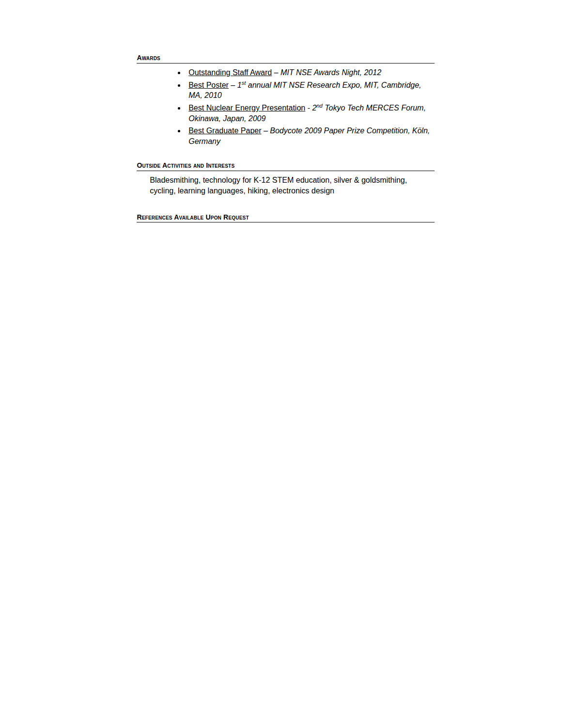Awards
Outstanding Staff Award – MIT NSE Awards Night, 2012
Best Poster – 1st annual MIT NSE Research Expo, MIT, Cambridge, MA, 2010
Best Nuclear Energy Presentation - 2nd Tokyo Tech MERCES Forum, Okinawa, Japan, 2009
Best Graduate Paper – Bodycote 2009 Paper Prize Competition, Köln, Germany
Outside Activities and Interests
Bladesmithing, technology for K-12 STEM education, silver & goldsmithing, cycling, learning languages, hiking, electronics design
References Available Upon Request